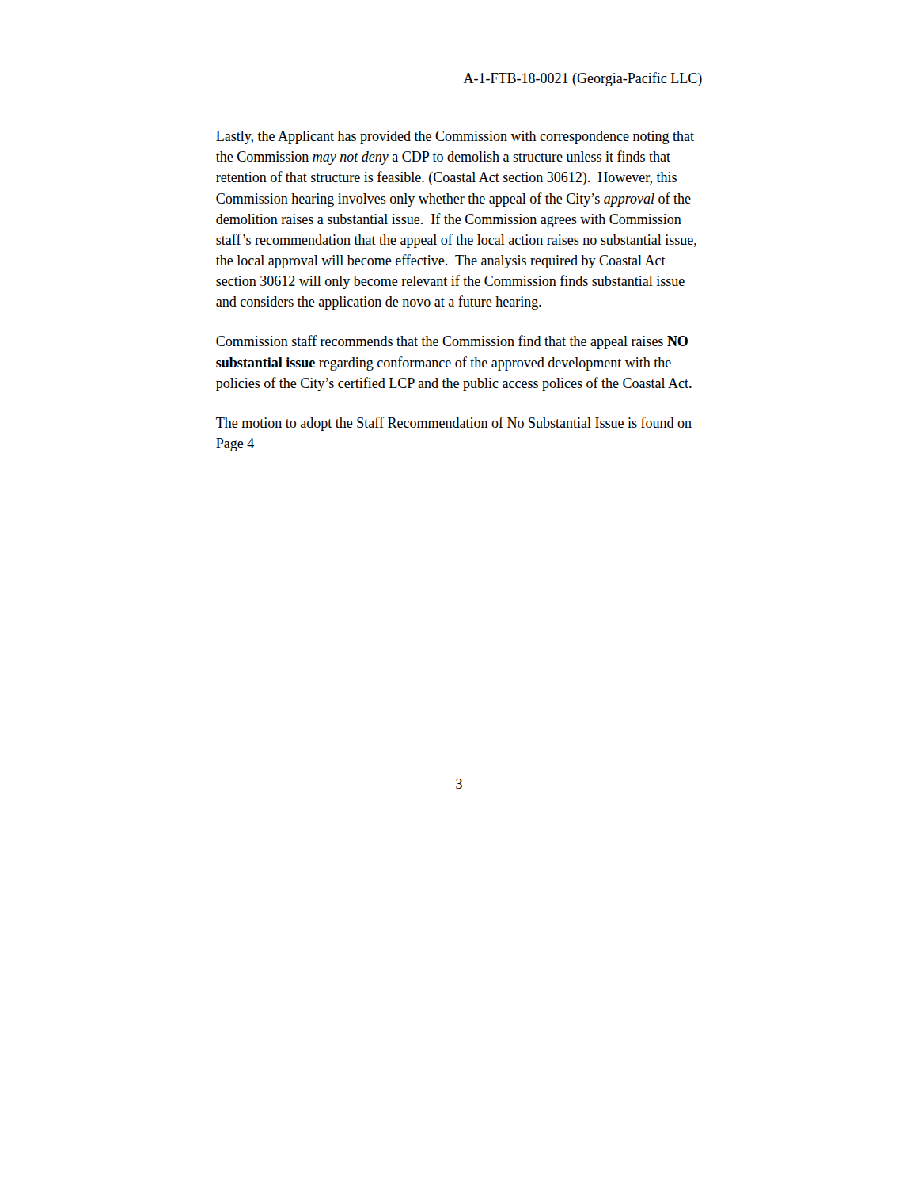A-1-FTB-18-0021 (Georgia-Pacific LLC)
Lastly, the Applicant has provided the Commission with correspondence noting that the Commission may not deny a CDP to demolish a structure unless it finds that retention of that structure is feasible. (Coastal Act section 30612). However, this Commission hearing involves only whether the appeal of the City’s approval of the demolition raises a substantial issue. If the Commission agrees with Commission staff’s recommendation that the appeal of the local action raises no substantial issue, the local approval will become effective. The analysis required by Coastal Act section 30612 will only become relevant if the Commission finds substantial issue and considers the application de novo at a future hearing.
Commission staff recommends that the Commission find that the appeal raises NO substantial issue regarding conformance of the approved development with the policies of the City’s certified LCP and the public access polices of the Coastal Act.
The motion to adopt the Staff Recommendation of No Substantial Issue is found on Page 4
3